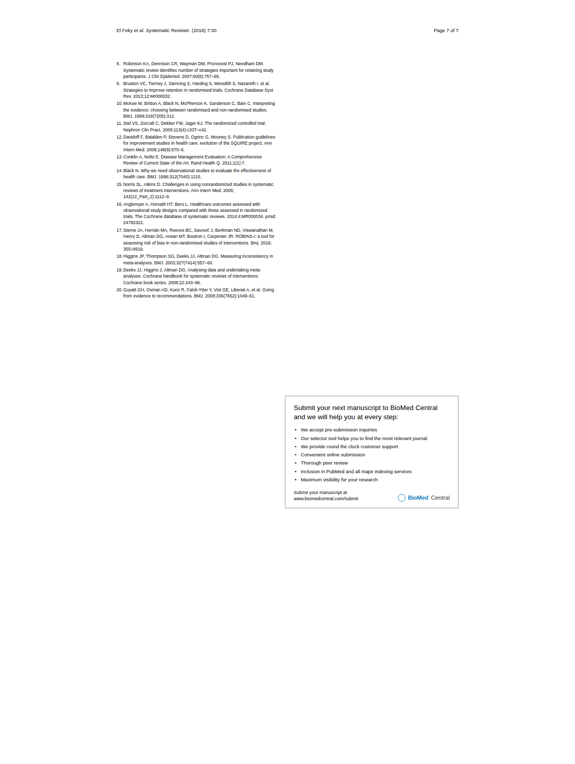El Feky et al. Systematic Reviews (2018) 7:30
Page 7 of 7
Robinson KA, Dennison CR, Wayman DM, Pronovost PJ, Needham DM. Systematic review identifies number of strategies important for retaining study participants. J Clin Epidemiol. 2007;60(8):757–65.
Brueton VC, Tierney J, Stenning S, Harding S, Meredith S, Nazareth I, et al. Strategies to improve retention in randomised trials. Cochrane Database Syst Rev. 2013;12:Mr000032.
McKee M, Britton A, Black N, McPherson K, Sanderson C, Bain C. Interpreting the evidence: choosing between randomised and non-randomised studies. BMJ. 1999;319(7205):312.
Stel VS, Zoccali C, Dekker FW, Jager KJ. The randomized controlled trial. Nephron Clin Pract. 2009;113(4):c337–c42.
Davidoff F, Batalden P, Stevens D, Ogrinc G, Mooney S. Publication guidelines for improvement studies in health care: evolution of the SQUIRE project. Ann Intern Med. 2008;149(9):670–6.
Conklin A, Nolte E. Disease Management Evaluation: A Comprehensive Review of Current State of the Art. Rand Health Q. 2011;1(1):7.
Black N. Why we need observational studies to evaluate the effectiveness of health care. BMJ. 1996;312(7040):1215.
Norris SL, Atkins D. Challenges in using nonrandomized studies in systematic reviews of treatment interventions. Ann Intern Med. 2005; 142(12_Part_2):1112–9.
Anglemyer A, Horvath HT, Bero L. Healthcare outcomes assessed with observational study designs compared with those assessed in randomized trials. The Cochrane database of systematic reviews. 2014;4:MR000034. pmid: 24782322.
Sterne JA, Hernán MA, Reeves BC, Savović J, Berkman ND, Viswanathan M, Henry D, Altman DG, Ansari MT, Boutron I, Carpenter JR. ROBINS-I: a tool for assessing risk of bias in non-randomised studies of interventions. Bmj. 2016; 355:i4919.
Higgins JP, Thompson SG, Deeks JJ, Altman DG. Measuring inconsistency in meta-analyses. BMJ. 2003;327(7414):557–60.
Deeks JJ, Higgins J, Altman DG. Analysing data and undertaking meta-analyses. Cochrane handbook for systematic reviews of interventions: Cochrane book series. 2008;22:243–96.
Guyatt GH, Oxman AD, Kunz R, Falck-Ytter Y, Vist GE, Liberati A, et al. Going from evidence to recommendations. BMJ. 2008;336(7652):1049–51.
Submit your next manuscript to BioMed Central and we will help you at every step:
We accept pre-submission inquiries
Our selector tool helps you to find the most relevant journal
We provide round the clock customer support
Convenient online submission
Thorough peer review
Inclusion in PubMed and all major indexing services
Maximum visibility for your research
Submit your manuscript at
www.biomedcentral.com/submit
BioMed Central